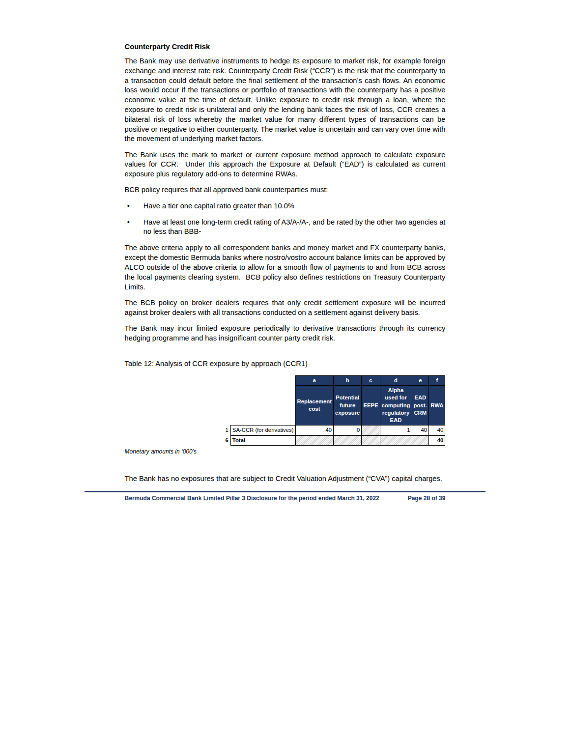Counterparty Credit Risk
The Bank may use derivative instruments to hedge its exposure to market risk, for example foreign exchange and interest rate risk. Counterparty Credit Risk (“CCR”) is the risk that the counterparty to a transaction could default before the final settlement of the transaction’s cash flows. An economic loss would occur if the transactions or portfolio of transactions with the counterparty has a positive economic value at the time of default. Unlike exposure to credit risk through a loan, where the exposure to credit risk is unilateral and only the lending bank faces the risk of loss, CCR creates a bilateral risk of loss whereby the market value for many different types of transactions can be positive or negative to either counterparty. The market value is uncertain and can vary over time with the movement of underlying market factors.
The Bank uses the mark to market or current exposure method approach to calculate exposure values for CCR. Under this approach the Exposure at Default (“EAD”) is calculated as current exposure plus regulatory add-ons to determine RWAs.
BCB policy requires that all approved bank counterparties must:
Have a tier one capital ratio greater than 10.0%
Have at least one long-term credit rating of A3/A-/A-, and be rated by the other two agencies at no less than BBB-
The above criteria apply to all correspondent banks and money market and FX counterparty banks, except the domestic Bermuda banks where nostro/vostro account balance limits can be approved by ALCO outside of the above criteria to allow for a smooth flow of payments to and from BCB across the local payments clearing system. BCB policy also defines restrictions on Treasury Counterparty Limits.
The BCB policy on broker dealers requires that only credit settlement exposure will be incurred against broker dealers with all transactions conducted on a settlement against delivery basis.
The Bank may incur limited exposure periodically to derivative transactions through its currency hedging programme and has insignificant counter party credit risk.
Table 12: Analysis of CCR exposure by approach (CCR1)
| | | a | b | c | d | e | f |
| --- | --- | --- | --- | --- | --- | --- | --- |
| | | Replacement cost | Potential future exposure | EEPE | Alpha used for computing regulatory EAD | EAD post-CRM | RWA |
| 1 | SA-CCR (for derivatives) | 40 | 0 | | 1 | 40 | 40 |
| 6 | Total | | | | | | 40 |
Monetary amounts in ‘000’s
The Bank has no exposures that are subject to Credit Valuation Adjustment (“CVA”) capital charges.
Bermuda Commercial Bank Limited Pillar 3 Disclosure for the period ended March 31, 2022 Page 28 of 39